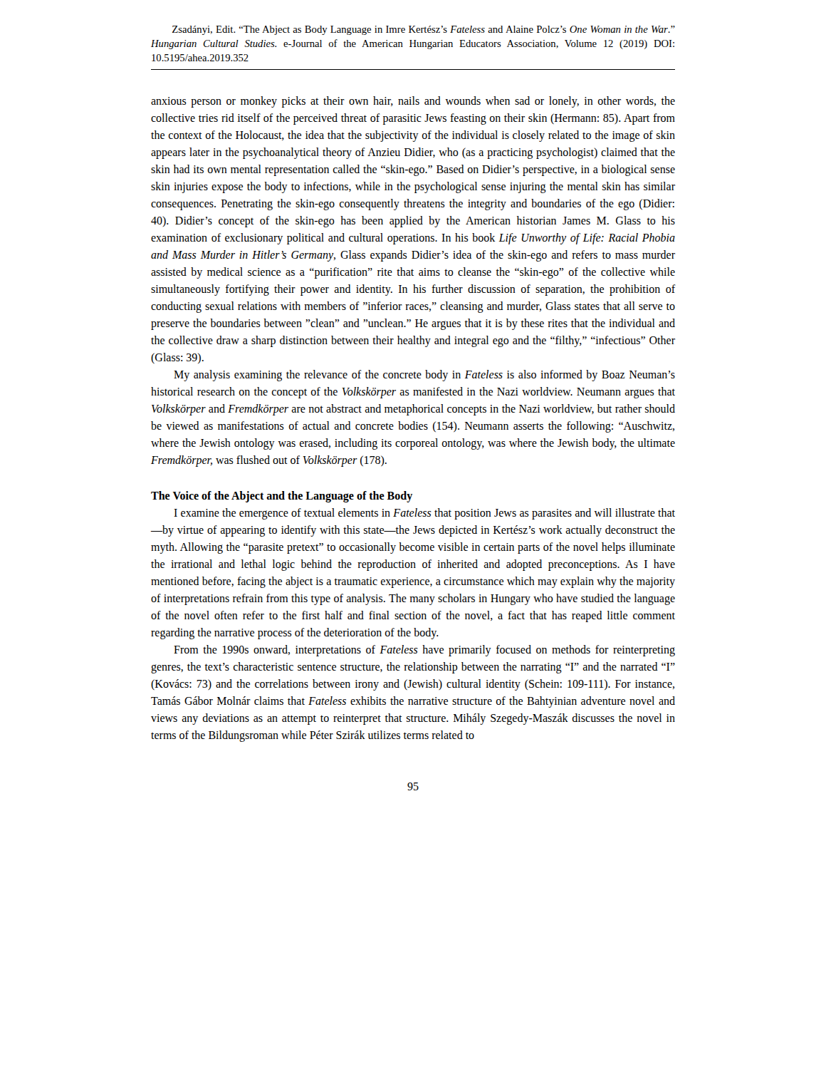Zsadányi, Edit. “The Abject as Body Language in Imre Kertész’s Fateless and Alaine Polcz’s One Woman in the War.” Hungarian Cultural Studies. e-Journal of the American Hungarian Educators Association, Volume 12 (2019) DOI: 10.5195/ahea.2019.352
anxious person or monkey picks at their own hair, nails and wounds when sad or lonely, in other words, the collective tries rid itself of the perceived threat of parasitic Jews feasting on their skin (Hermann: 85). Apart from the context of the Holocaust, the idea that the subjectivity of the individual is closely related to the image of skin appears later in the psychoanalytical theory of Anzieu Didier, who (as a practicing psychologist) claimed that the skin had its own mental representation called the “skin-ego.” Based on Didier’s perspective, in a biological sense skin injuries expose the body to infections, while in the psychological sense injuring the mental skin has similar consequences. Penetrating the skin-ego consequently threatens the integrity and boundaries of the ego (Didier: 40). Didier’s concept of the skin-ego has been applied by the American historian James M. Glass to his examination of exclusionary political and cultural operations. In his book Life Unworthy of Life: Racial Phobia and Mass Murder in Hitler’s Germany, Glass expands Didier’s idea of the skin-ego and refers to mass murder assisted by medical science as a “purification” rite that aims to cleanse the “skin-ego” of the collective while simultaneously fortifying their power and identity. In his further discussion of separation, the prohibition of conducting sexual relations with members of ”inferior races,” cleansing and murder, Glass states that all serve to preserve the boundaries between ”clean” and ”unclean.” He argues that it is by these rites that the individual and the collective draw a sharp distinction between their healthy and integral ego and the “filthy,” “infectious” Other (Glass: 39).
My analysis examining the relevance of the concrete body in Fateless is also informed by Boaz Neuman’s historical research on the concept of the Volkskörper as manifested in the Nazi worldview. Neumann argues that Volkskörper and Fremdkörper are not abstract and metaphorical concepts in the Nazi worldview, but rather should be viewed as manifestations of actual and concrete bodies (154). Neumann asserts the following: “Auschwitz, where the Jewish ontology was erased, including its corporeal ontology, was where the Jewish body, the ultimate Fremdkörper, was flushed out of Volkskörper (178).
The Voice of the Abject and the Language of the Body
I examine the emergence of textual elements in Fateless that position Jews as parasites and will illustrate that—by virtue of appearing to identify with this state—the Jews depicted in Kertész’s work actually deconstruct the myth. Allowing the “parasite pretext” to occasionally become visible in certain parts of the novel helps illuminate the irrational and lethal logic behind the reproduction of inherited and adopted preconceptions. As I have mentioned before, facing the abject is a traumatic experience, a circumstance which may explain why the majority of interpretations refrain from this type of analysis. The many scholars in Hungary who have studied the language of the novel often refer to the first half and final section of the novel, a fact that has reaped little comment regarding the narrative process of the deterioration of the body.
From the 1990s onward, interpretations of Fateless have primarily focused on methods for reinterpreting genres, the text’s characteristic sentence structure, the relationship between the narrating “I” and the narrated “I” (Kovács: 73) and the correlations between irony and (Jewish) cultural identity (Schein: 109-111). For instance, Tamás Gábor Molnár claims that Fateless exhibits the narrative structure of the Bahtyinian adventure novel and views any deviations as an attempt to reinterpret that structure. Mihály Szegedy-Maszák discusses the novel in terms of the Bildungsroman while Péter Szirák utilizes terms related to
95